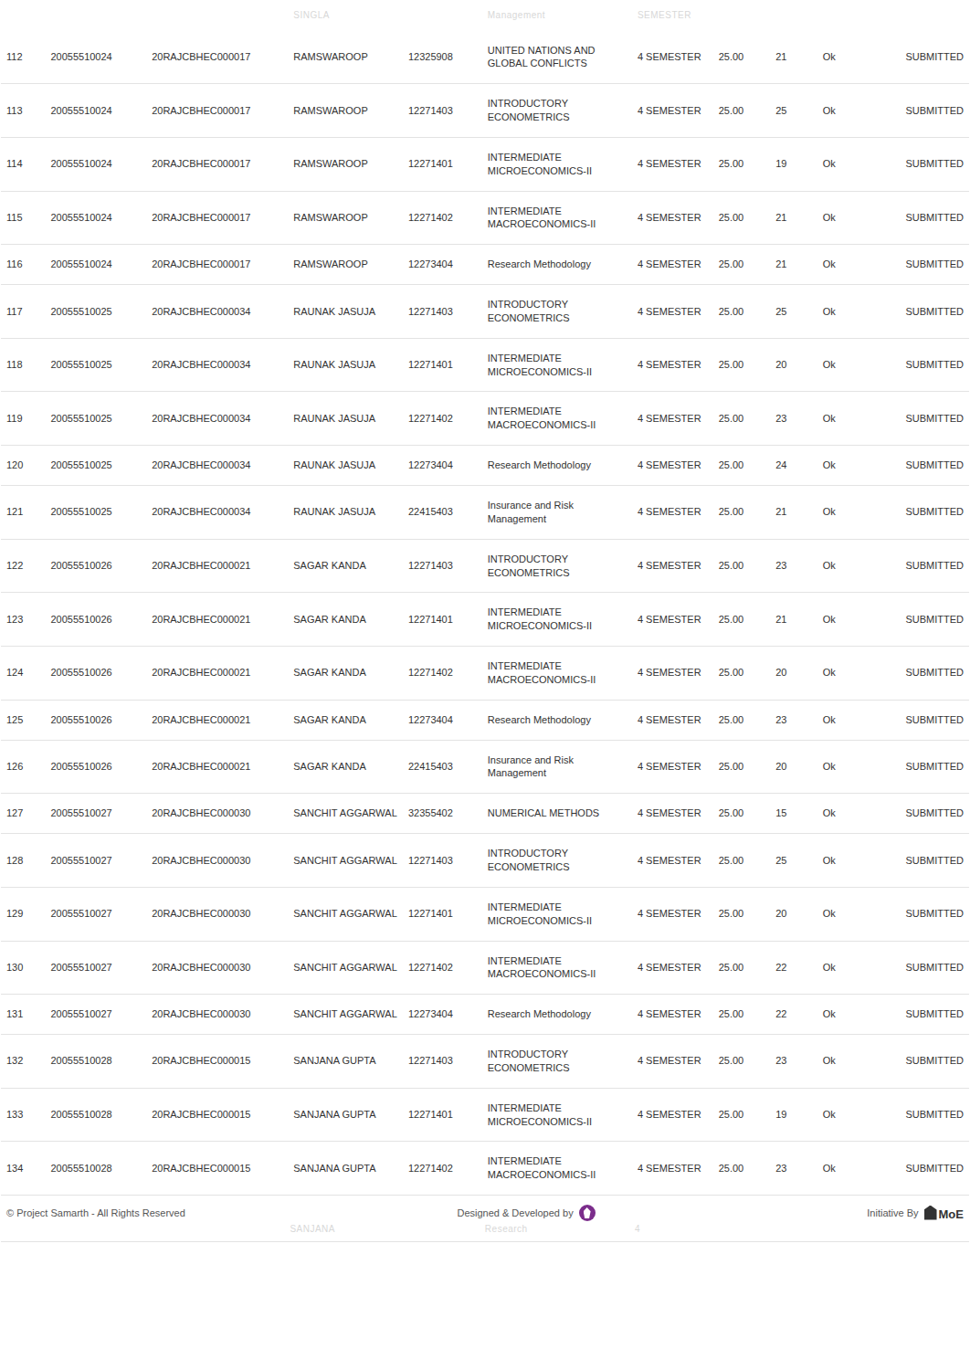| | | | SINGLA | | Management | SEMESTER | | | | |
| 112 | 20055510024 | 20RAJCBHEC000017 | RAMSWAROOP | 12325908 | UNITED NATIONS AND GLOBAL CONFLICTS | 4 SEMESTER | 25.00 | 21 | Ok | SUBMITTED |
| 113 | 20055510024 | 20RAJCBHEC000017 | RAMSWAROOP | 12271403 | INTRODUCTORY ECONOMETRICS | 4 SEMESTER | 25.00 | 25 | Ok | SUBMITTED |
| 114 | 20055510024 | 20RAJCBHEC000017 | RAMSWAROOP | 12271401 | INTERMEDIATE MICROECONOMICS-II | 4 SEMESTER | 25.00 | 19 | Ok | SUBMITTED |
| 115 | 20055510024 | 20RAJCBHEC000017 | RAMSWAROOP | 12271402 | INTERMEDIATE MACROECONOMICS-II | 4 SEMESTER | 25.00 | 21 | Ok | SUBMITTED |
| 116 | 20055510024 | 20RAJCBHEC000017 | RAMSWAROOP | 12273404 | Research Methodology | 4 SEMESTER | 25.00 | 21 | Ok | SUBMITTED |
| 117 | 20055510025 | 20RAJCBHEC000034 | RAUNAK JASUJA | 12271403 | INTRODUCTORY ECONOMETRICS | 4 SEMESTER | 25.00 | 25 | Ok | SUBMITTED |
| 118 | 20055510025 | 20RAJCBHEC000034 | RAUNAK JASUJA | 12271401 | INTERMEDIATE MICROECONOMICS-II | 4 SEMESTER | 25.00 | 20 | Ok | SUBMITTED |
| 119 | 20055510025 | 20RAJCBHEC000034 | RAUNAK JASUJA | 12271402 | INTERMEDIATE MACROECONOMICS-II | 4 SEMESTER | 25.00 | 23 | Ok | SUBMITTED |
| 120 | 20055510025 | 20RAJCBHEC000034 | RAUNAK JASUJA | 12273404 | Research Methodology | 4 SEMESTER | 25.00 | 24 | Ok | SUBMITTED |
| 121 | 20055510025 | 20RAJCBHEC000034 | RAUNAK JASUJA | 22415403 | Insurance and Risk Management | 4 SEMESTER | 25.00 | 21 | Ok | SUBMITTED |
| 122 | 20055510026 | 20RAJCBHEC000021 | SAGAR KANDA | 12271403 | INTRODUCTORY ECONOMETRICS | 4 SEMESTER | 25.00 | 23 | Ok | SUBMITTED |
| 123 | 20055510026 | 20RAJCBHEC000021 | SAGAR KANDA | 12271401 | INTERMEDIATE MICROECONOMICS-II | 4 SEMESTER | 25.00 | 21 | Ok | SUBMITTED |
| 124 | 20055510026 | 20RAJCBHEC000021 | SAGAR KANDA | 12271402 | INTERMEDIATE MACROECONOMICS-II | 4 SEMESTER | 25.00 | 20 | Ok | SUBMITTED |
| 125 | 20055510026 | 20RAJCBHEC000021 | SAGAR KANDA | 12273404 | Research Methodology | 4 SEMESTER | 25.00 | 23 | Ok | SUBMITTED |
| 126 | 20055510026 | 20RAJCBHEC000021 | SAGAR KANDA | 22415403 | Insurance and Risk Management | 4 SEMESTER | 25.00 | 20 | Ok | SUBMITTED |
| 127 | 20055510027 | 20RAJCBHEC000030 | SANCHIT AGGARWAL | 32355402 | NUMERICAL METHODS | 4 SEMESTER | 25.00 | 15 | Ok | SUBMITTED |
| 128 | 20055510027 | 20RAJCBHEC000030 | SANCHIT AGGARWAL | 12271403 | INTRODUCTORY ECONOMETRICS | 4 SEMESTER | 25.00 | 25 | Ok | SUBMITTED |
| 129 | 20055510027 | 20RAJCBHEC000030 | SANCHIT AGGARWAL | 12271401 | INTERMEDIATE MICROECONOMICS-II | 4 SEMESTER | 25.00 | 20 | Ok | SUBMITTED |
| 130 | 20055510027 | 20RAJCBHEC000030 | SANCHIT AGGARWAL | 12271402 | INTERMEDIATE MACROECONOMICS-II | 4 SEMESTER | 25.00 | 22 | Ok | SUBMITTED |
| 131 | 20055510027 | 20RAJCBHEC000030 | SANCHIT AGGARWAL | 12273404 | Research Methodology | 4 SEMESTER | 25.00 | 22 | Ok | SUBMITTED |
| 132 | 20055510028 | 20RAJCBHEC000015 | SANJANA GUPTA | 12271403 | INTRODUCTORY ECONOMETRICS | 4 SEMESTER | 25.00 | 23 | Ok | SUBMITTED |
| 133 | 20055510028 | 20RAJCBHEC000015 | SANJANA GUPTA | 12271401 | INTERMEDIATE MICROECONOMICS-II | 4 SEMESTER | 25.00 | 19 | Ok | SUBMITTED |
| 134 | 20055510028 | 20RAJCBHEC000015 | SANJANA GUPTA | 12271402 | INTERMEDIATE MACROECONOMICS-II | 4 SEMESTER | 25.00 | 23 | Ok | SUBMITTED |
© Project Samarth - All Rights Reserved
Designed & Developed by
Initiative By MoE
| | | | SANJANA | | Research | 4 | | | | |